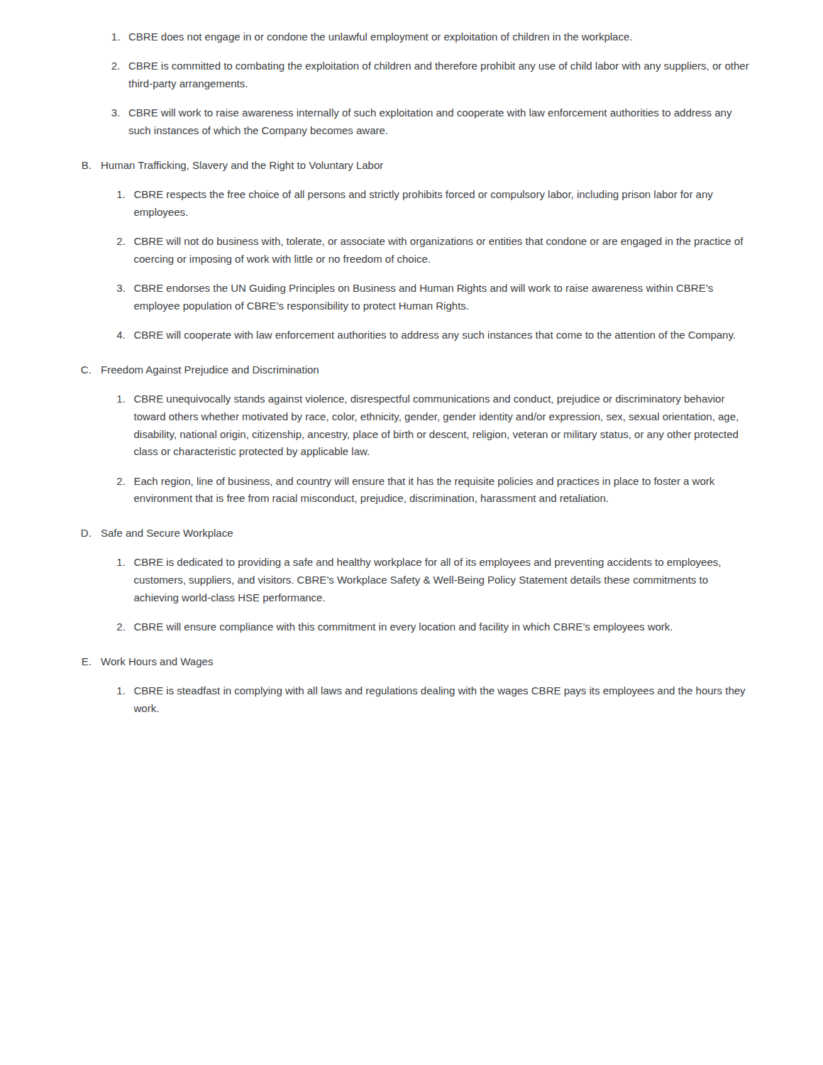CBRE does not engage in or condone the unlawful employment or exploitation of children in the workplace.
CBRE is committed to combating the exploitation of children and therefore prohibit any use of child labor with any suppliers, or other third-party arrangements.
CBRE will work to raise awareness internally of such exploitation and cooperate with law enforcement authorities to address any such instances of which the Company becomes aware.
Human Trafficking, Slavery and the Right to Voluntary Labor
CBRE respects the free choice of all persons and strictly prohibits forced or compulsory labor, including prison labor for any employees.
CBRE will not do business with, tolerate, or associate with organizations or entities that condone or are engaged in the practice of coercing or imposing of work with little or no freedom of choice.
CBRE endorses the UN Guiding Principles on Business and Human Rights and will work to raise awareness within CBRE’s employee population of CBRE’s responsibility to protect Human Rights.
CBRE will cooperate with law enforcement authorities to address any such instances that come to the attention of the Company.
Freedom Against Prejudice and Discrimination
CBRE unequivocally stands against violence, disrespectful communications and conduct, prejudice or discriminatory behavior toward others whether motivated by race, color, ethnicity, gender, gender identity and/or expression, sex, sexual orientation, age, disability, national origin, citizenship, ancestry, place of birth or descent, religion, veteran or military status, or any other protected class or characteristic protected by applicable law.
Each region, line of business, and country will ensure that it has the requisite policies and practices in place to foster a work environment that is free from racial misconduct, prejudice, discrimination, harassment and retaliation.
Safe and Secure Workplace
CBRE is dedicated to providing a safe and healthy workplace for all of its employees and preventing accidents to employees, customers, suppliers, and visitors. CBRE’s Workplace Safety & Well-Being Policy Statement details these commitments to achieving world-class HSE performance.
CBRE will ensure compliance with this commitment in every location and facility in which CBRE’s employees work.
Work Hours and Wages
CBRE is steadfast in complying with all laws and regulations dealing with the wages CBRE pays its employees and the hours they work.